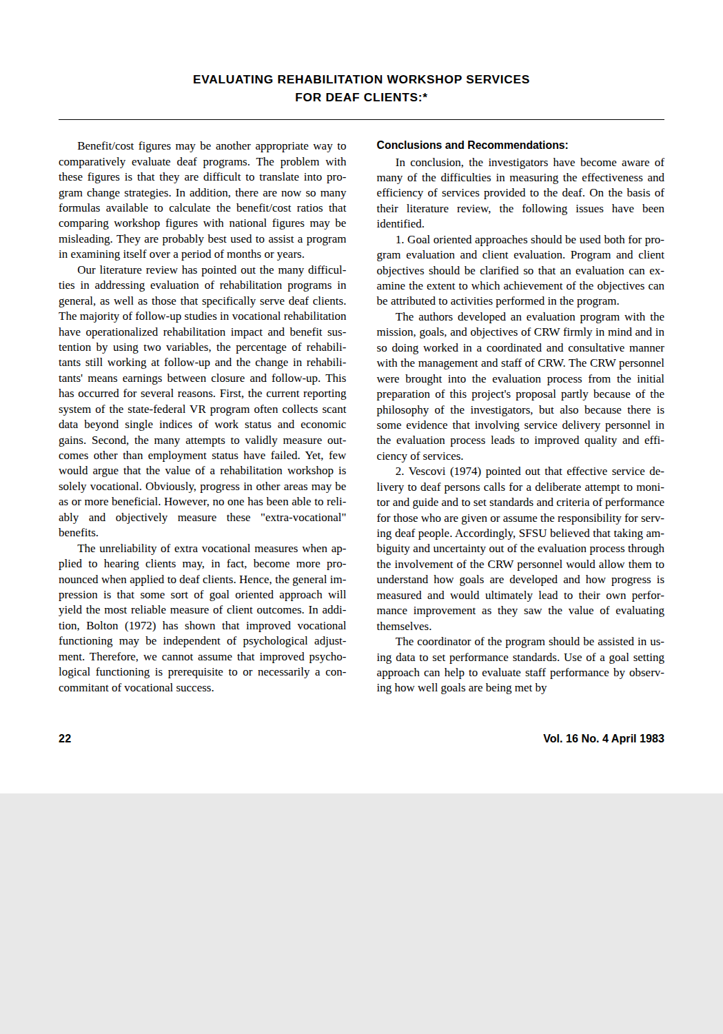EVALUATING REHABILITATION WORKSHOP SERVICES
FOR DEAF CLIENTS:*
Benefit/cost figures may be another appropriate way to comparatively evaluate deaf programs. The problem with these figures is that they are difficult to translate into program change strategies. In addition, there are now so many formulas available to calculate the benefit/cost ratios that comparing workshop figures with national figures may be misleading. They are probably best used to assist a program in examining itself over a period of months or years.
Our literature review has pointed out the many difficulties in addressing evaluation of rehabilitation programs in general, as well as those that specifically serve deaf clients. The majority of follow-up studies in vocational rehabilitation have operationalized rehabilitation impact and benefit sustention by using two variables, the percentage of rehabilitants still working at follow-up and the change in rehabilitants' means earnings between closure and follow-up. This has occurred for several reasons. First, the current reporting system of the state-federal VR program often collects scant data beyond single indices of work status and economic gains. Second, the many attempts to validly measure outcomes other than employment status have failed. Yet, few would argue that the value of a rehabilitation workshop is solely vocational. Obviously, progress in other areas may be as or more beneficial. However, no one has been able to reliably and objectively measure these "extra-vocational" benefits.
The unreliability of extra vocational measures when applied to hearing clients may, in fact, become more pronounced when applied to deaf clients. Hence, the general impression is that some sort of goal oriented approach will yield the most reliable measure of client outcomes. In addition, Bolton (1972) has shown that improved vocational functioning may be independent of psychological adjustment. Therefore, we cannot assume that improved psychological functioning is prerequisite to or necessarily a concommitant of vocational success.
Conclusions and Recommendations:
In conclusion, the investigators have become aware of many of the difficulties in measuring the effectiveness and efficiency of services provided to the deaf. On the basis of their literature review, the following issues have been identified.
1. Goal oriented approaches should be used both for program evaluation and client evaluation. Program and client objectives should be clarified so that an evaluation can examine the extent to which achievement of the objectives can be attributed to activities performed in the program.
The authors developed an evaluation program with the mission, goals, and objectives of CRW firmly in mind and in so doing worked in a coordinated and consultative manner with the management and staff of CRW. The CRW personnel were brought into the evaluation process from the initial preparation of this project's proposal partly because of the philosophy of the investigators, but also because there is some evidence that involving service delivery personnel in the evaluation process leads to improved quality and efficiency of services.
2. Vescovi (1974) pointed out that effective service delivery to deaf persons calls for a deliberate attempt to monitor and guide and to set standards and criteria of performance for those who are given or assume the responsibility for serving deaf people. Accordingly, SFSU believed that taking ambiguity and uncertainty out of the evaluation process through the involvement of the CRW personnel would allow them to understand how goals are developed and how progress is measured and would ultimately lead to their own performance improvement as they saw the value of evaluating themselves.
The coordinator of the program should be assisted in using data to set performance standards. Use of a goal setting approach can help to evaluate staff performance by observing how well goals are being met by
22 Vol. 16 No. 4 April 1983